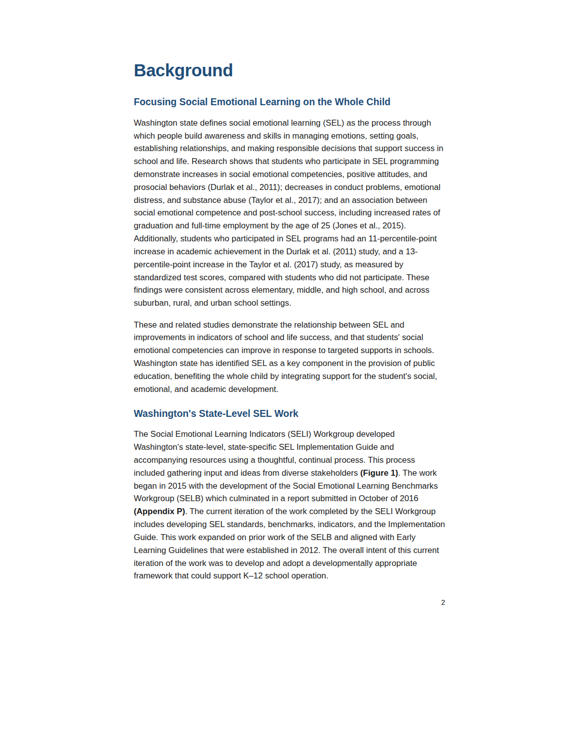Background
Focusing Social Emotional Learning on the Whole Child
Washington state defines social emotional learning (SEL) as the process through which people build awareness and skills in managing emotions, setting goals, establishing relationships, and making responsible decisions that support success in school and life. Research shows that students who participate in SEL programming demonstrate increases in social emotional competencies, positive attitudes, and prosocial behaviors (Durlak et al., 2011); decreases in conduct problems, emotional distress, and substance abuse (Taylor et al., 2017); and an association between social emotional competence and post-school success, including increased rates of graduation and full-time employment by the age of 25 (Jones et al., 2015). Additionally, students who participated in SEL programs had an 11-percentile-point increase in academic achievement in the Durlak et al. (2011) study, and a 13-percentile-point increase in the Taylor et al. (2017) study, as measured by standardized test scores, compared with students who did not participate. These findings were consistent across elementary, middle, and high school, and across suburban, rural, and urban school settings.
These and related studies demonstrate the relationship between SEL and improvements in indicators of school and life success, and that students' social emotional competencies can improve in response to targeted supports in schools. Washington state has identified SEL as a key component in the provision of public education, benefiting the whole child by integrating support for the student's social, emotional, and academic development.
Washington's State-Level SEL Work
The Social Emotional Learning Indicators (SELI) Workgroup developed Washington's state-level, state-specific SEL Implementation Guide and accompanying resources using a thoughtful, continual process. This process included gathering input and ideas from diverse stakeholders (Figure 1). The work began in 2015 with the development of the Social Emotional Learning Benchmarks Workgroup (SELB) which culminated in a report submitted in October of 2016 (Appendix P). The current iteration of the work completed by the SELI Workgroup includes developing SEL standards, benchmarks, indicators, and the Implementation Guide. This work expanded on prior work of the SELB and aligned with Early Learning Guidelines that were established in 2012. The overall intent of this current iteration of the work was to develop and adopt a developmentally appropriate framework that could support K–12 school operation.
2